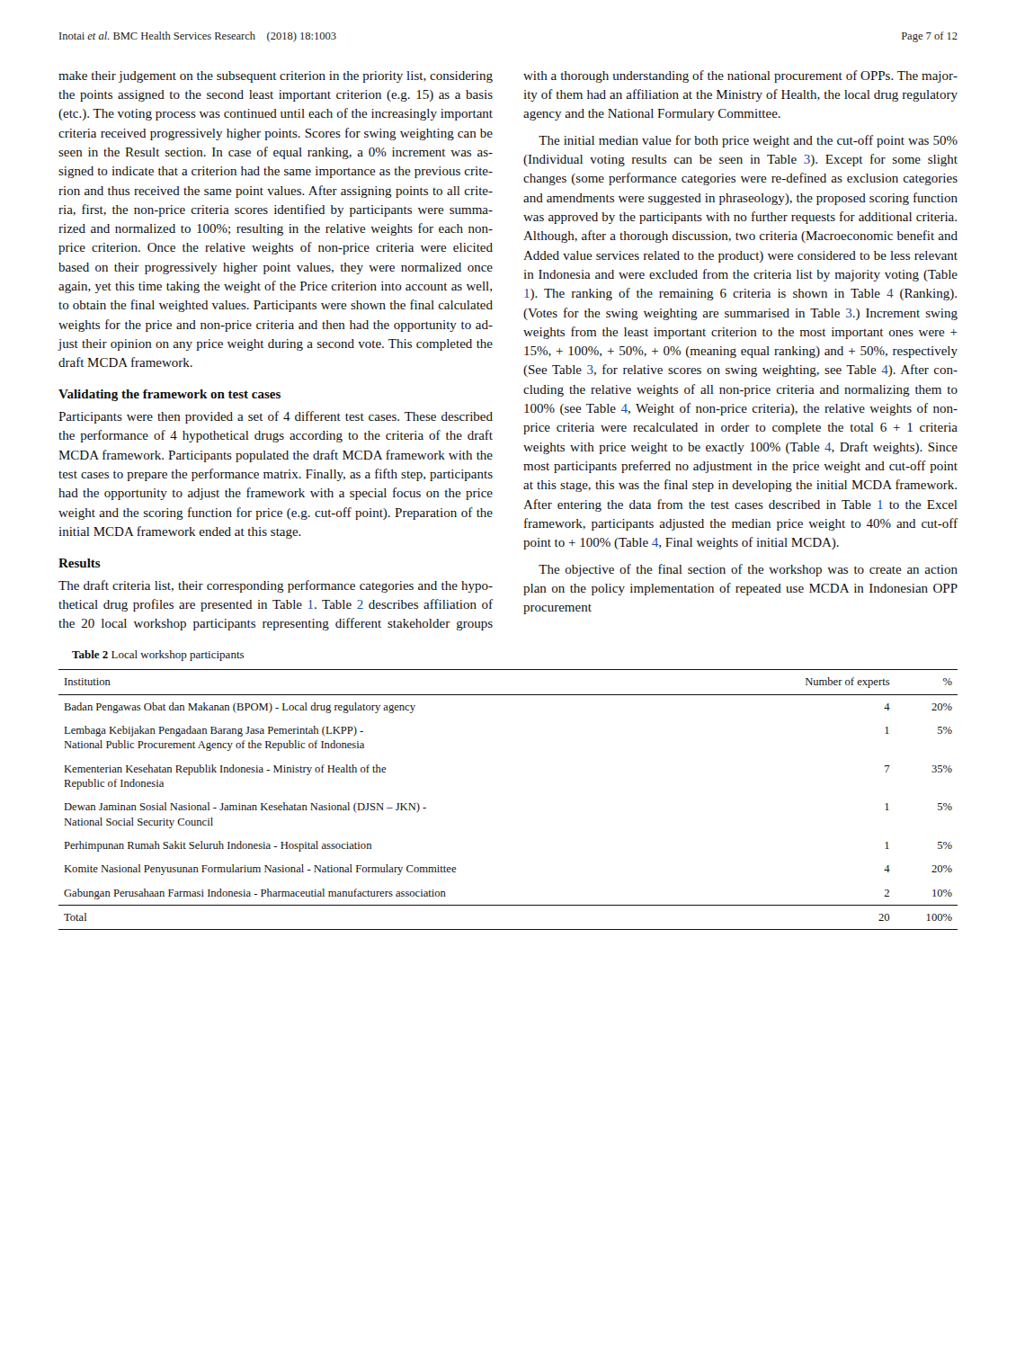Inotai et al. BMC Health Services Research (2018) 18:1003
Page 7 of 12
make their judgement on the subsequent criterion in the priority list, considering the points assigned to the second least important criterion (e.g. 15) as a basis (etc.). The voting process was continued until each of the increasingly important criteria received progressively higher points. Scores for swing weighting can be seen in the Result section. In case of equal ranking, a 0% increment was assigned to indicate that a criterion had the same importance as the previous criterion and thus received the same point values. After assigning points to all criteria, first, the non-price criteria scores identified by participants were summarized and normalized to 100%; resulting in the relative weights for each non-price criterion. Once the relative weights of non-price criteria were elicited based on their progressively higher point values, they were normalized once again, yet this time taking the weight of the Price criterion into account as well, to obtain the final weighted values. Participants were shown the final calculated weights for the price and non-price criteria and then had the opportunity to adjust their opinion on any price weight during a second vote. This completed the draft MCDA framework.
Validating the framework on test cases
Participants were then provided a set of 4 different test cases. These described the performance of 4 hypothetical drugs according to the criteria of the draft MCDA framework. Participants populated the draft MCDA framework with the test cases to prepare the performance matrix. Finally, as a fifth step, participants had the opportunity to adjust the framework with a special focus on the price weight and the scoring function for price (e.g. cut-off point). Preparation of the initial MCDA framework ended at this stage.
Results
The draft criteria list, their corresponding performance categories and the hypothetical drug profiles are presented in Table 1. Table 2 describes affiliation of the 20 local workshop participants representing different stakeholder groups with a thorough understanding of the national procurement of OPPs. The majority of them had an affiliation at the Ministry of Health, the local drug regulatory agency and the National Formulary Committee.
The initial median value for both price weight and the cut-off point was 50% (Individual voting results can be seen in Table 3). Except for some slight changes (some performance categories were re-defined as exclusion categories and amendments were suggested in phraseology), the proposed scoring function was approved by the participants with no further requests for additional criteria. Although, after a thorough discussion, two criteria (Macroeconomic benefit and Added value services related to the product) were considered to be less relevant in Indonesia and were excluded from the criteria list by majority voting (Table 1). The ranking of the remaining 6 criteria is shown in Table 4 (Ranking). (Votes for the swing weighting are summarised in Table 3.) Increment swing weights from the least important criterion to the most important ones were + 15%, + 100%, + 50%, + 0% (meaning equal ranking) and + 50%, respectively (See Table 3, for relative scores on swing weighting, see Table 4). After concluding the relative weights of all non-price criteria and normalizing them to 100% (see Table 4, Weight of non-price criteria), the relative weights of non-price criteria were recalculated in order to complete the total 6 + 1 criteria weights with price weight to be exactly 100% (Table 4, Draft weights). Since most participants preferred no adjustment in the price weight and cut-off point at this stage, this was the final step in developing the initial MCDA framework. After entering the data from the test cases described in Table 1 to the Excel framework, participants adjusted the median price weight to 40% and cut-off point to + 100% (Table 4, Final weights of initial MCDA).
The objective of the final section of the workshop was to create an action plan on the policy implementation of repeated use MCDA in Indonesian OPP procurement
Table 2 Local workshop participants
| Institution | Number of experts | % |
| --- | --- | --- |
| Badan Pengawas Obat dan Makanan (BPOM) - Local drug regulatory agency | 4 | 20% |
| Lembaga Kebijakan Pengadaan Barang Jasa Pemerintah (LKPP) - National Public Procurement Agency of the Republic of Indonesia | 1 | 5% |
| Kementerian Kesehatan Republik Indonesia - Ministry of Health of the Republic of Indonesia | 7 | 35% |
| Dewan Jaminan Sosial Nasional - Jaminan Kesehatan Nasional (DJSN – JKN) - National Social Security Council | 1 | 5% |
| Perhimpunan Rumah Sakit Seluruh Indonesia - Hospital association | 1 | 5% |
| Komite Nasional Penyusunan Formularium Nasional - National Formulary Committee | 4 | 20% |
| Gabungan Perusahaan Farmasi Indonesia - Pharmaceutial manufacturers association | 2 | 10% |
| Total | 20 | 100% |